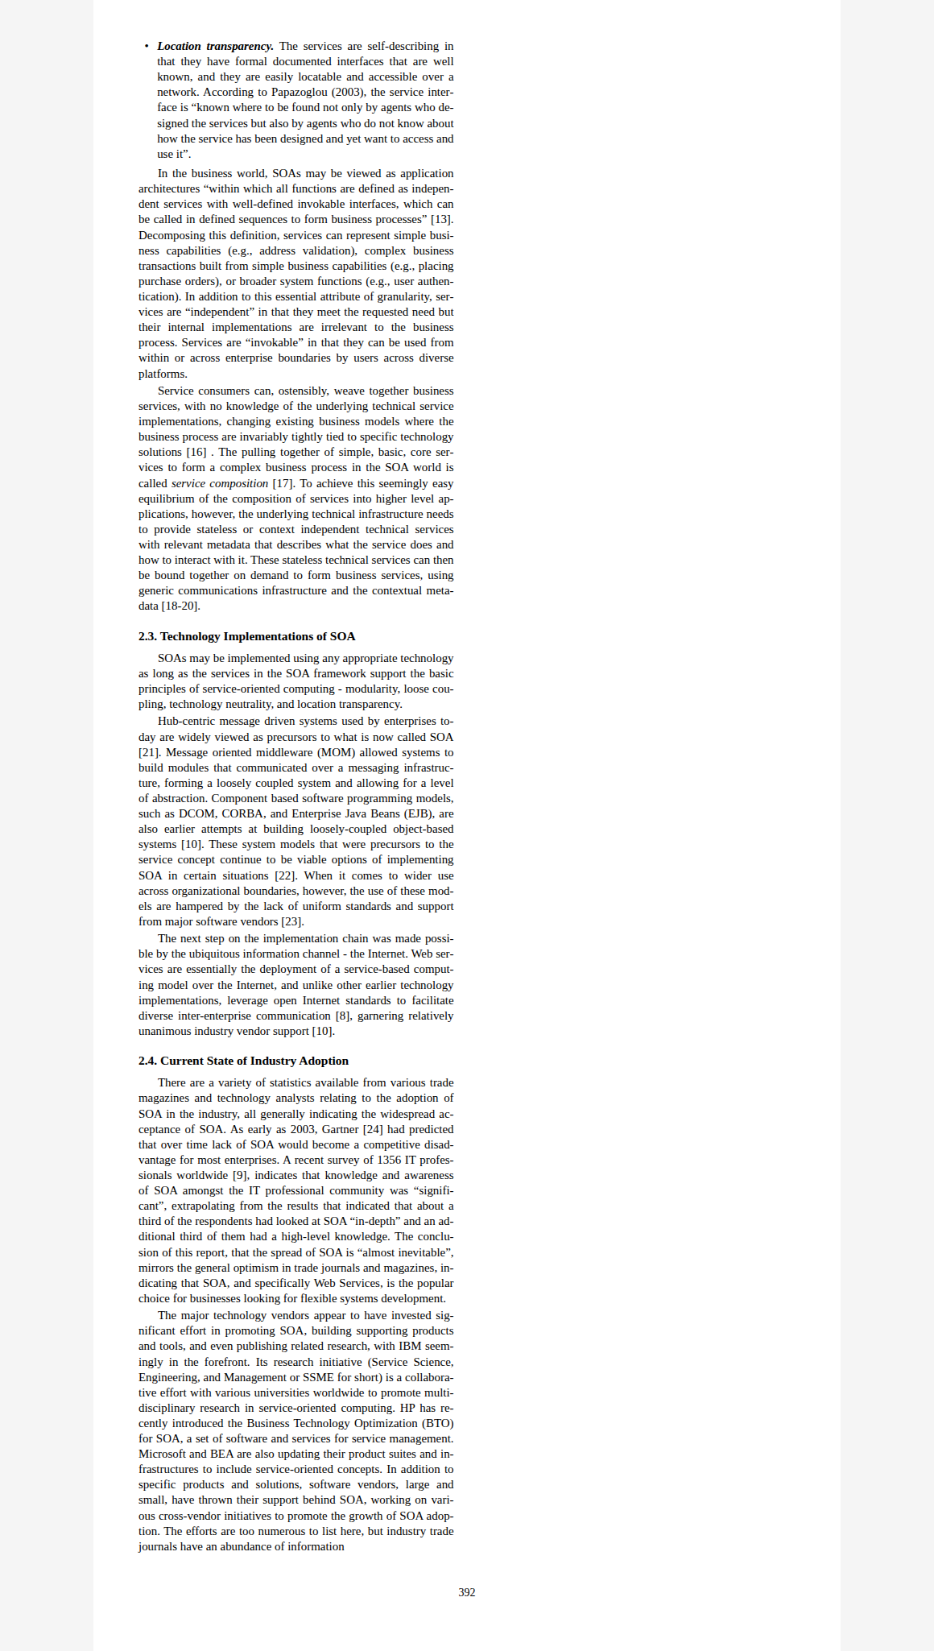Location transparency. The services are self-describing in that they have formal documented interfaces that are well known, and they are easily locatable and accessible over a network. According to Papazoglou (2003), the service interface is “known where to be found not only by agents who designed the services but also by agents who do not know about how the service has been designed and yet want to access and use it”.
In the business world, SOAs may be viewed as application architectures “within which all functions are defined as independent services with well-defined invokable interfaces, which can be called in defined sequences to form business processes” [13]. Decomposing this definition, services can represent simple business capabilities (e.g., address validation), complex business transactions built from simple business capabilities (e.g., placing purchase orders), or broader system functions (e.g., user authentication). In addition to this essential attribute of granularity, services are “independent” in that they meet the requested need but their internal implementations are irrelevant to the business process. Services are “invokable” in that they can be used from within or across enterprise boundaries by users across diverse platforms.
Service consumers can, ostensibly, weave together business services, with no knowledge of the underlying technical service implementations, changing existing business models where the business process are invariably tightly tied to specific technology solutions [16] . The pulling together of simple, basic, core services to form a complex business process in the SOA world is called service composition [17]. To achieve this seemingly easy equilibrium of the composition of services into higher level applications, however, the underlying technical infrastructure needs to provide stateless or context independent technical services with relevant metadata that describes what the service does and how to interact with it. These stateless technical services can then be bound together on demand to form business services, using generic communications infrastructure and the contextual metadata [18-20].
2.3. Technology Implementations of SOA
SOAs may be implemented using any appropriate technology as long as the services in the SOA framework support the basic principles of service-oriented computing - modularity, loose coupling, technology neutrality, and location transparency.
Hub-centric message driven systems used by enterprises today are widely viewed as precursors to what is now called SOA [21]. Message oriented middleware (MOM) allowed systems to build modules that communicated over a messaging infrastructure, forming a loosely coupled system and allowing for a level of abstraction. Component based software programming models, such as DCOM, CORBA, and Enterprise Java Beans (EJB), are also earlier attempts at building loosely-coupled object-based systems [10]. These system models that were precursors to the service concept continue to be viable options of implementing SOA in certain situations [22]. When it comes to wider use across organizational boundaries, however, the use of these models are hampered by the lack of uniform standards and support from major software vendors [23].
The next step on the implementation chain was made possible by the ubiquitous information channel - the Internet. Web services are essentially the deployment of a service-based computing model over the Internet, and unlike other earlier technology implementations, leverage open Internet standards to facilitate diverse inter-enterprise communication [8], garnering relatively unanimous industry vendor support [10].
2.4. Current State of Industry Adoption
There are a variety of statistics available from various trade magazines and technology analysts relating to the adoption of SOA in the industry, all generally indicating the widespread acceptance of SOA. As early as 2003, Gartner [24] had predicted that over time lack of SOA would become a competitive disadvantage for most enterprises. A recent survey of 1356 IT professionals worldwide [9], indicates that knowledge and awareness of SOA amongst the IT professional community was “significant”, extrapolating from the results that indicated that about a third of the respondents had looked at SOA “in-depth” and an additional third of them had a high-level knowledge. The conclusion of this report, that the spread of SOA is “almost inevitable”, mirrors the general optimism in trade journals and magazines, indicating that SOA, and specifically Web Services, is the popular choice for businesses looking for flexible systems development.
The major technology vendors appear to have invested significant effort in promoting SOA, building supporting products and tools, and even publishing related research, with IBM seemingly in the forefront. Its research initiative (Service Science, Engineering, and Management or SSME for short) is a collaborative effort with various universities worldwide to promote multi-disciplinary research in service-oriented computing. HP has recently introduced the Business Technology Optimization (BTO) for SOA, a set of software and services for service management. Microsoft and BEA are also updating their product suites and infrastructures to include service-oriented concepts. In addition to specific products and solutions, software vendors, large and small, have thrown their support behind SOA, working on various cross-vendor initiatives to promote the growth of SOA adoption. The efforts are too numerous to list here, but industry trade journals have an abundance of information
392